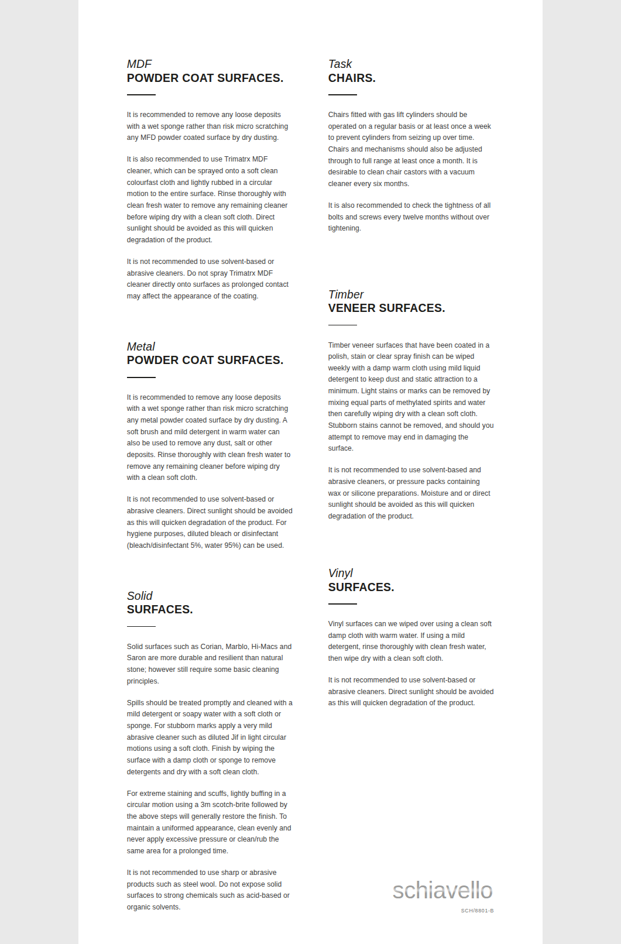MDF Powder Coat Surfaces.
It is recommended to remove any loose deposits with a wet sponge rather than risk micro scratching any MFD powder coated surface by dry dusting.
It is also recommended to use Trimatrx MDF cleaner, which can be sprayed onto a soft clean colourfast cloth and lightly rubbed in a circular motion to the entire surface. Rinse thoroughly with clean fresh water to remove any remaining cleaner before wiping dry with a clean soft cloth. Direct sunlight should be avoided as this will quicken degradation of the product.
It is not recommended to use solvent-based or abrasive cleaners. Do not spray Trimatrx MDF cleaner directly onto surfaces as prolonged contact may affect the appearance of the coating.
Metal Powder Coat Surfaces.
It is recommended to remove any loose deposits with a wet sponge rather than risk micro scratching any metal powder coated surface by dry dusting. A soft brush and mild detergent in warm water can also be used to remove any dust, salt or other deposits. Rinse thoroughly with clean fresh water to remove any remaining cleaner before wiping dry with a clean soft cloth.
It is not recommended to use solvent-based or abrasive cleaners. Direct sunlight should be avoided as this will quicken degradation of the product. For hygiene purposes, diluted bleach or disinfectant (bleach/disinfectant 5%, water 95%) can be used.
Solid Surfaces.
Solid surfaces such as Corian, Marblo, Hi-Macs and Saron are more durable and resilient than natural stone; however still require some basic cleaning principles.
Spills should be treated promptly and cleaned with a mild detergent or soapy water with a soft cloth or sponge. For stubborn marks apply a very mild abrasive cleaner such as diluted Jif in light circular motions using a soft cloth. Finish by wiping the surface with a damp cloth or sponge to remove detergents and dry with a soft clean cloth.
For extreme staining and scuffs, lightly buffing in a circular motion using a 3m scotch-brite followed by the above steps will generally restore the finish. To maintain a uniformed appearance, clean evenly and never apply excessive pressure or clean/rub the same area for a prolonged time.
It is not recommended to use sharp or abrasive products such as steel wool. Do not expose solid surfaces to strong chemicals such as acid-based or organic solvents.
Task Chairs.
Chairs fitted with gas lift cylinders should be operated on a regular basis or at least once a week to prevent cylinders from seizing up over time. Chairs and mechanisms should also be adjusted through to full range at least once a month. It is desirable to clean chair castors with a vacuum cleaner every six months.
It is also recommended to check the tightness of all bolts and screws every twelve months without over tightening.
Timber Veneer Surfaces.
Timber veneer surfaces that have been coated in a polish, stain or clear spray finish can be wiped weekly with a damp warm cloth using mild liquid detergent to keep dust and static attraction to a minimum. Light stains or marks can be removed by mixing equal parts of methylated spirits and water then carefully wiping dry with a clean soft cloth. Stubborn stains cannot be removed, and should you attempt to remove may end in damaging the surface.
It is not recommended to use solvent-based and abrasive cleaners, or pressure packs containing wax or silicone preparations. Moisture and or direct sunlight should be avoided as this will quicken degradation of the product.
Vinyl Surfaces.
Vinyl surfaces can we wiped over using a clean soft damp cloth with warm water. If using a mild detergent, rinse thoroughly with clean fresh water, then wipe dry with a clean soft cloth.
It is not recommended to use solvent-based or abrasive cleaners. Direct sunlight should be avoided as this will quicken degradation of the product.
schiavello
SCH/8801-B